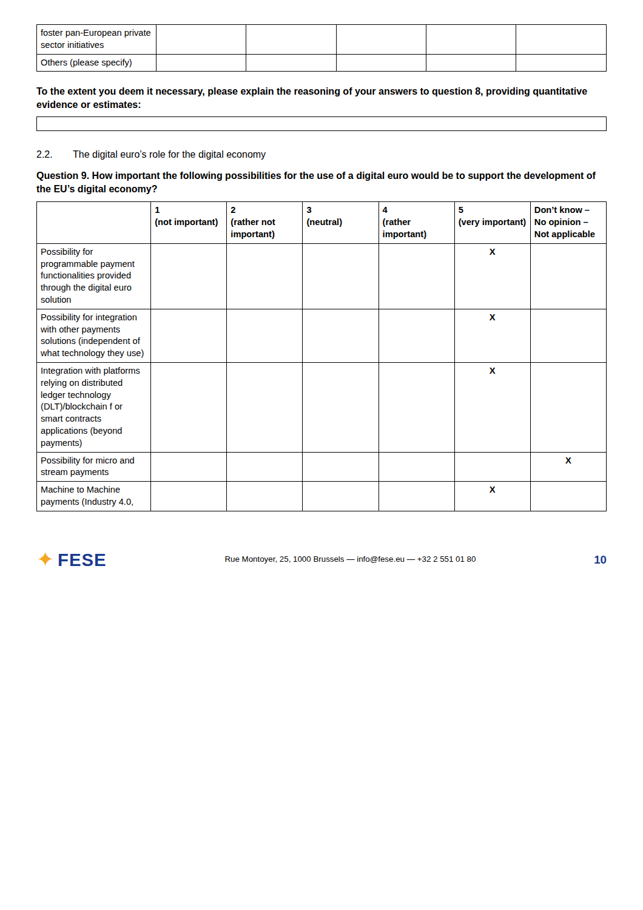| foster pan-European private sector initiatives | | | | | |
| Others (please specify) | | | | | |
To the extent you deem it necessary, please explain the reasoning of your answers to question 8, providing quantitative evidence or estimates:
2.2. The digital euro’s role for the digital economy
Question 9. How important the following possibilities for the use of a digital euro would be to support the development of the EU’s digital economy?
| | 1 (not important) | 2 (rather not important) | 3 (neutral) | 4 (rather important) | 5 (very important) | Don’t know – No opinion – Not applicable |
| --- | --- | --- | --- | --- | --- | --- |
| Possibility for programmable payment functionalities provided through the digital euro solution | | | | | X | |
| Possibility for integration with other payments solutions (independent of what technology they use) | | | | | X | |
| Integration with platforms relying on distributed ledger technology (DLT)/blockchain f or smart contracts applications (beyond payments) | | | | | X | |
| Possibility for micro and stream payments | | | | | | X |
| Machine to Machine payments (Industry 4.0, | | | | | X | |
✦FESE
Rue Montoyer, 25, 1000 Brussels — info@fese.eu — +32 2 551 01 80
10